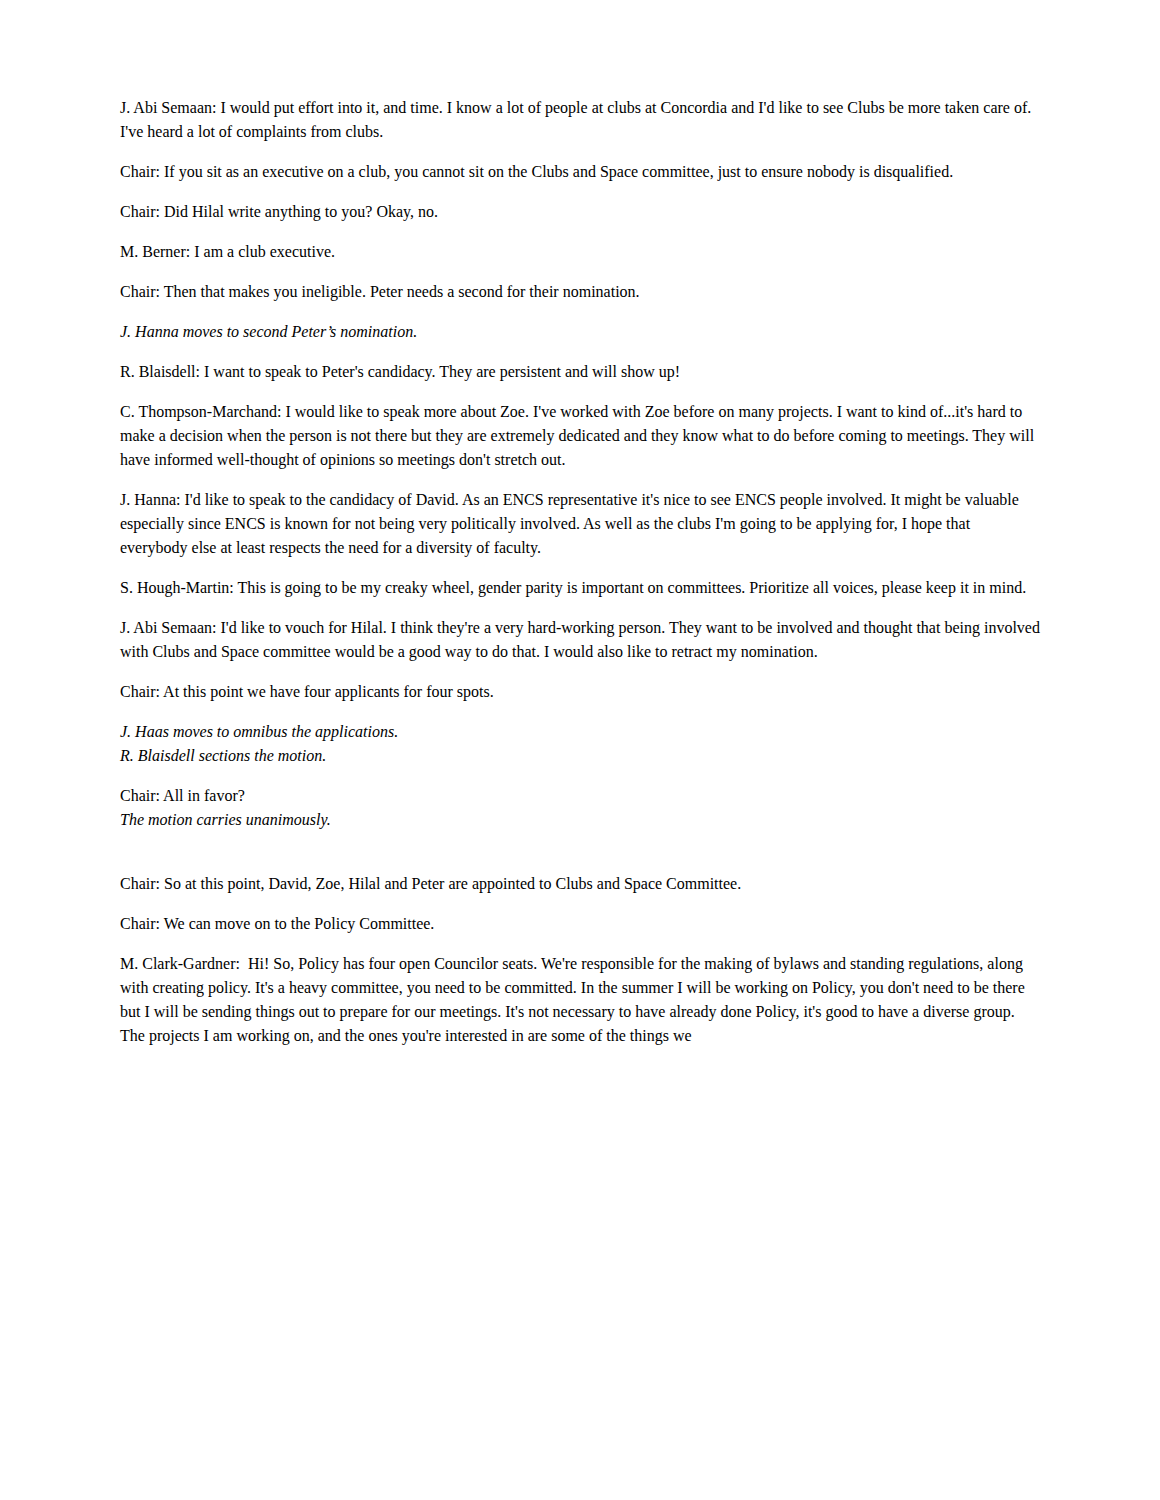J. Abi Semaan: I would put effort into it, and time. I know a lot of people at clubs at Concordia and I'd like to see Clubs be more taken care of. I've heard a lot of complaints from clubs.
Chair: If you sit as an executive on a club, you cannot sit on the Clubs and Space committee, just to ensure nobody is disqualified.
Chair: Did Hilal write anything to you? Okay, no.
M. Berner: I am a club executive.
Chair: Then that makes you ineligible. Peter needs a second for their nomination.
J. Hanna moves to second Peter’s nomination.
R. Blaisdell: I want to speak to Peter's candidacy. They are persistent and will show up!
C. Thompson-Marchand: I would like to speak more about Zoe. I've worked with Zoe before on many projects. I want to kind of...it's hard to make a decision when the person is not there but they are extremely dedicated and they know what to do before coming to meetings. They will have informed well-thought of opinions so meetings don't stretch out.
J. Hanna: I'd like to speak to the candidacy of David. As an ENCS representative it's nice to see ENCS people involved. It might be valuable especially since ENCS is known for not being very politically involved. As well as the clubs I'm going to be applying for, I hope that everybody else at least respects the need for a diversity of faculty.
S. Hough-Martin: This is going to be my creaky wheel, gender parity is important on committees. Prioritize all voices, please keep it in mind.
J. Abi Semaan: I'd like to vouch for Hilal. I think they're a very hard-working person. They want to be involved and thought that being involved with Clubs and Space committee would be a good way to do that. I would also like to retract my nomination.
Chair: At this point we have four applicants for four spots.
J. Haas moves to omnibus the applications.
R. Blaisdell sections the motion.
Chair: All in favor?
The motion carries unanimously.
Chair: So at this point, David, Zoe, Hilal and Peter are appointed to Clubs and Space Committee.
Chair: We can move on to the Policy Committee.
M. Clark-Gardner: Hi! So, Policy has four open Councilor seats. We're responsible for the making of bylaws and standing regulations, along with creating policy. It's a heavy committee, you need to be committed. In the summer I will be working on Policy, you don't need to be there but I will be sending things out to prepare for our meetings. It's not necessary to have already done Policy, it's good to have a diverse group. The projects I am working on, and the ones you're interested in are some of the things we